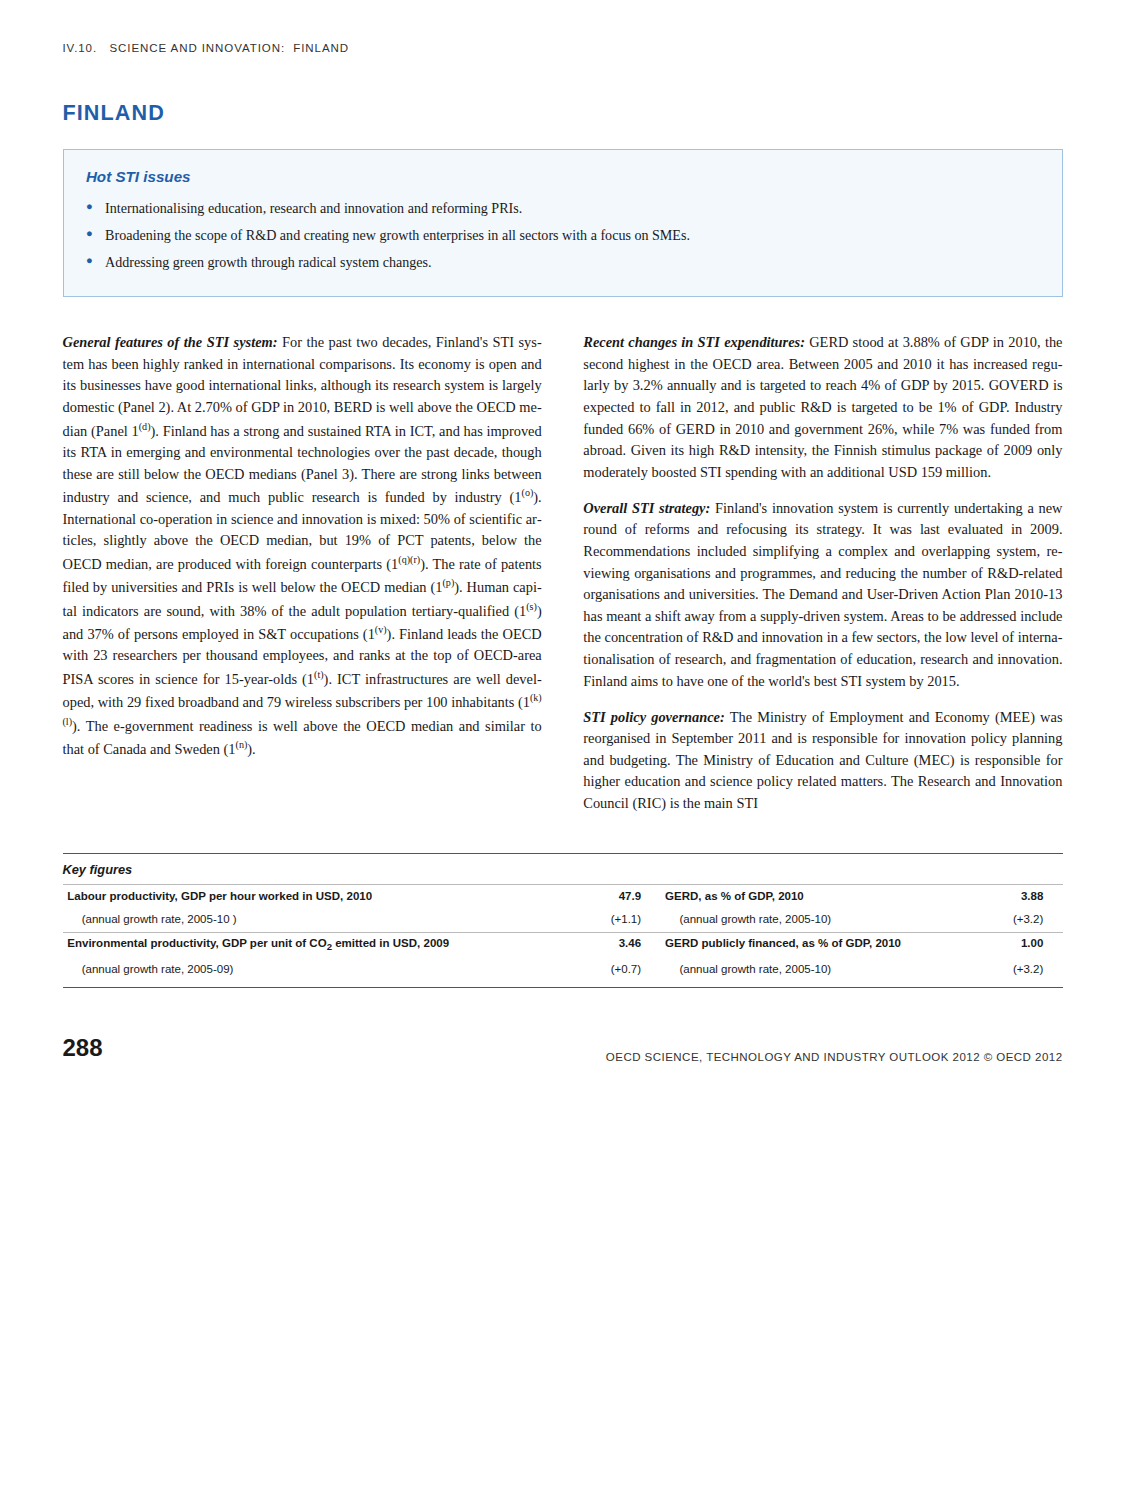IV.10. Science and Innovation: Finland
FINLAND
Hot STI issues
Internationalising education, research and innovation and reforming PRIs.
Broadening the scope of R&D and creating new growth enterprises in all sectors with a focus on SMEs.
Addressing green growth through radical system changes.
General features of the STI system: For the past two decades, Finland's STI system has been highly ranked in international comparisons. Its economy is open and its businesses have good international links, although its research system is largely domestic (Panel 2). At 2.70% of GDP in 2010, BERD is well above the OECD median (Panel 1(d)). Finland has a strong and sustained RTA in ICT, and has improved its RTA in emerging and environmental technologies over the past decade, though these are still below the OECD medians (Panel 3). There are strong links between industry and science, and much public research is funded by industry (1(o)). International co-operation in science and innovation is mixed: 50% of scientific articles, slightly above the OECD median, but 19% of PCT patents, below the OECD median, are produced with foreign counterparts (1(q)(r)). The rate of patents filed by universities and PRIs is well below the OECD median (1(p)). Human capital indicators are sound, with 38% of the adult population tertiary-qualified (1(s)) and 37% of persons employed in S&T occupations (1(v)). Finland leads the OECD with 23 researchers per thousand employees, and ranks at the top of OECD-area PISA scores in science for 15-year-olds (1(t)). ICT infrastructures are well developed, with 29 fixed broadband and 79 wireless subscribers per 100 inhabitants (1(k)(l)). The e-government readiness is well above the OECD median and similar to that of Canada and Sweden (1(n)).
Recent changes in STI expenditures: GERD stood at 3.88% of GDP in 2010, the second highest in the OECD area. Between 2005 and 2010 it has increased regularly by 3.2% annually and is targeted to reach 4% of GDP by 2015. GOVERD is expected to fall in 2012, and public R&D is targeted to be 1% of GDP. Industry funded 66% of GERD in 2010 and government 26%, while 7% was funded from abroad. Given its high R&D intensity, the Finnish stimulus package of 2009 only moderately boosted STI spending with an additional USD 159 million.
Overall STI strategy: Finland's innovation system is currently undertaking a new round of reforms and refocusing its strategy. It was last evaluated in 2009. Recommendations included simplifying a complex and overlapping system, reviewing organisations and programmes, and reducing the number of R&D-related organisations and universities. The Demand and User-Driven Action Plan 2010-13 has meant a shift away from a supply-driven system. Areas to be addressed include the concentration of R&D and innovation in a few sectors, the low level of internationalisation of research, and fragmentation of education, research and innovation. Finland aims to have one of the world's best STI system by 2015.
STI policy governance: The Ministry of Employment and Economy (MEE) was reorganised in September 2011 and is responsible for innovation policy planning and budgeting. The Ministry of Education and Culture (MEC) is responsible for higher education and science policy related matters. The Research and Innovation Council (RIC) is the main STI
Key figures
| Labour productivity, GDP per hour worked in USD, 2010 | 47.9 | GERD, as % of GDP, 2010 | 3.88 |
| (annual growth rate, 2005-10 ) | (+1.1) | (annual growth rate, 2005-10) | (+3.2) |
| Environmental productivity, GDP per unit of CO 2 emitted in USD, 2009 | 3.46 | GERD publicly financed, as % of GDP, 2010 | 1.00 |
| (annual growth rate, 2005-09) | (+0.7) | (annual growth rate, 2005-10) | (+3.2) |
288
OECD Science, Technology and Industry Outlook 2012 © OECD 2012